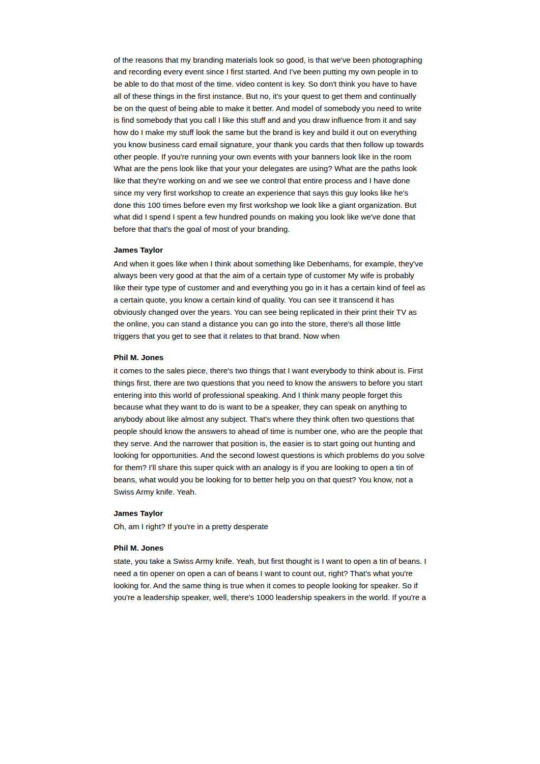of the reasons that my branding materials look so good, is that we've been photographing and recording every event since I first started. And I've been putting my own people in to be able to do that most of the time. video content is key. So don't think you have to have all of these things in the first instance. But no, it's your quest to get them and continually be on the quest of being able to make it better. And model of somebody you need to write is find somebody that you call I like this stuff and and you draw influence from it and say how do I make my stuff look the same but the brand is key and build it out on everything you know business card email signature, your thank you cards that then follow up towards other people. If you're running your own events with your banners look like in the room What are the pens look like that your your delegates are using? What are the paths look like that they're working on and we see we control that entire process and I have done since my very first workshop to create an experience that says this guy looks like he's done this 100 times before even my first workshop we look like a giant organization. But what did I spend I spent a few hundred pounds on making you look like we've done that before that that's the goal of most of your branding.
James Taylor
And when it goes like when I think about something like Debenhams, for example, they've always been very good at that the aim of a certain type of customer My wife is probably like their type type of customer and and everything you go in it has a certain kind of feel as a certain quote, you know a certain kind of quality. You can see it transcend it has obviously changed over the years. You can see being replicated in their print their TV as the online, you can stand a distance you can go into the store, there's all those little triggers that you get to see that it relates to that brand. Now when
Phil M. Jones
it comes to the sales piece, there's two things that I want everybody to think about is. First things first, there are two questions that you need to know the answers to before you start entering into this world of professional speaking. And I think many people forget this because what they want to do is want to be a speaker, they can speak on anything to anybody about like almost any subject. That's where they think often two questions that people should know the answers to ahead of time is number one, who are the people that they serve. And the narrower that position is, the easier is to start going out hunting and looking for opportunities. And the second lowest questions is which problems do you solve for them? I'll share this super quick with an analogy is if you are looking to open a tin of beans, what would you be looking for to better help you on that quest? You know, not a Swiss Army knife. Yeah.
James Taylor
Oh, am I right? If you're in a pretty desperate
Phil M. Jones
state, you take a Swiss Army knife. Yeah, but first thought is I want to open a tin of beans. I need a tin opener on open a can of beans I want to count out, right? That's what you're looking for. And the same thing is true when it comes to people looking for speaker. So if you're a leadership speaker, well, there's 1000 leadership speakers in the world. If you're a